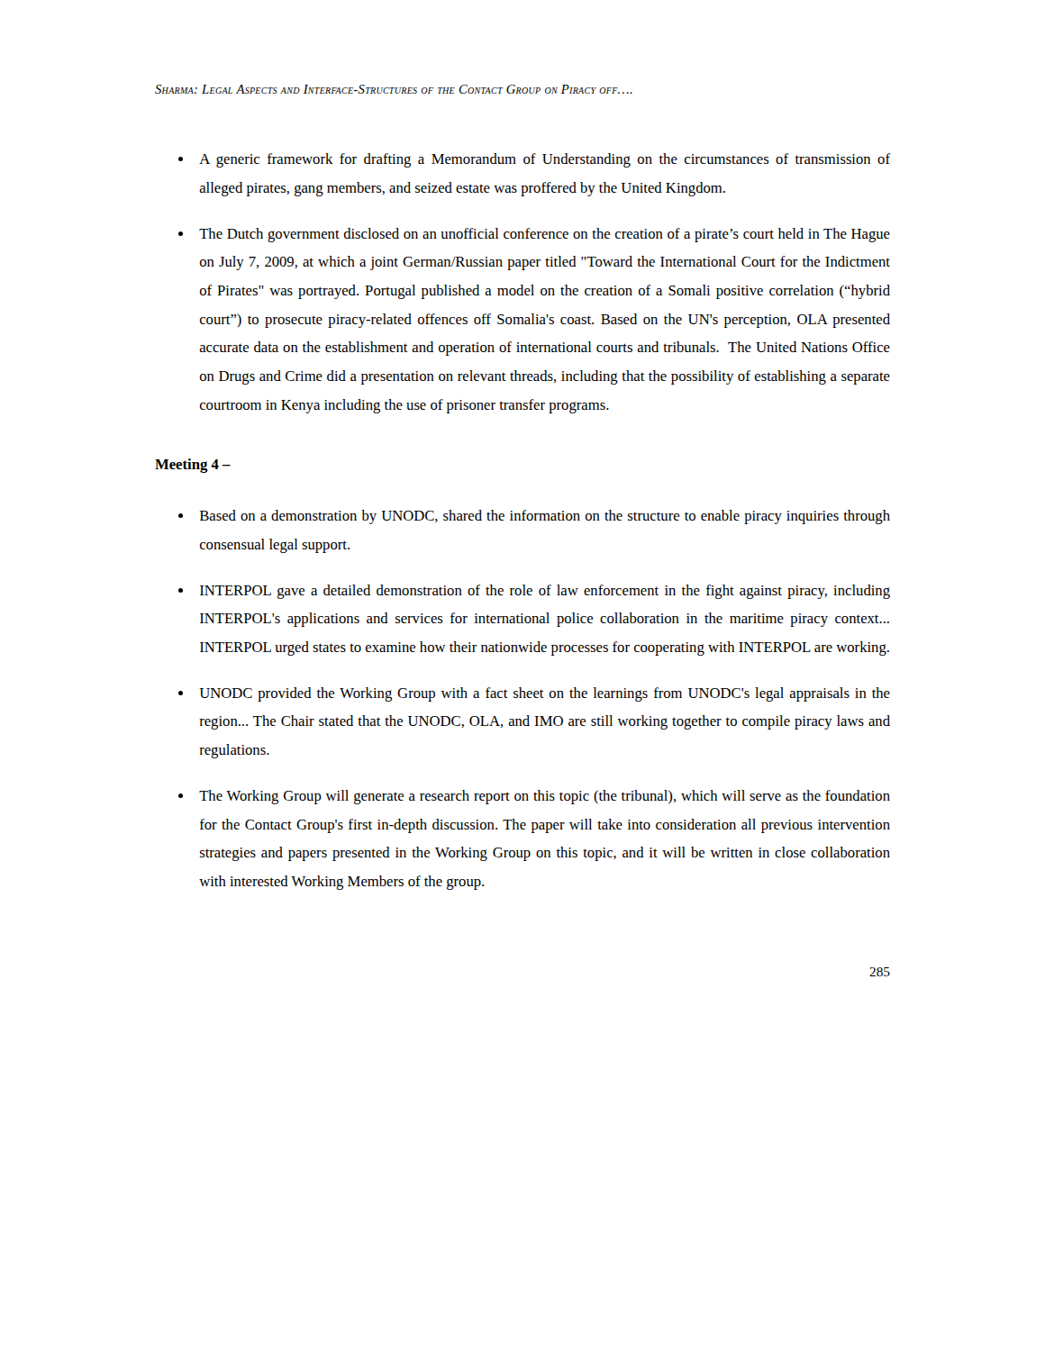Sharma: Legal Aspects and Interface-Structures of the Contact Group on Piracy off….
A generic framework for drafting a Memorandum of Understanding on the circumstances of transmission of alleged pirates, gang members, and seized estate was proffered by the United Kingdom.
The Dutch government disclosed on an unofficial conference on the creation of a pirate’s court held in The Hague on July 7, 2009, at which a joint German/Russian paper titled "Toward the International Court for the Indictment of Pirates" was portrayed. Portugal published a model on the creation of a Somali positive correlation (“hybrid court”) to prosecute piracy-related offences off Somalia's coast. Based on the UN's perception, OLA presented accurate data on the establishment and operation of international courts and tribunals. The United Nations Office on Drugs and Crime did a presentation on relevant threads, including that the possibility of establishing a separate courtroom in Kenya including the use of prisoner transfer programs.
Meeting 4 –
Based on a demonstration by UNODC, shared the information on the structure to enable piracy inquiries through consensual legal support.
INTERPOL gave a detailed demonstration of the role of law enforcement in the fight against piracy, including INTERPOL's applications and services for international police collaboration in the maritime piracy context... INTERPOL urged states to examine how their nationwide processes for cooperating with INTERPOL are working.
UNODC provided the Working Group with a fact sheet on the learnings from UNODC's legal appraisals in the region... The Chair stated that the UNODC, OLA, and IMO are still working together to compile piracy laws and regulations.
The Working Group will generate a research report on this topic (the tribunal), which will serve as the foundation for the Contact Group's first in-depth discussion. The paper will take into consideration all previous intervention strategies and papers presented in the Working Group on this topic, and it will be written in close collaboration with interested Working Members of the group.
285